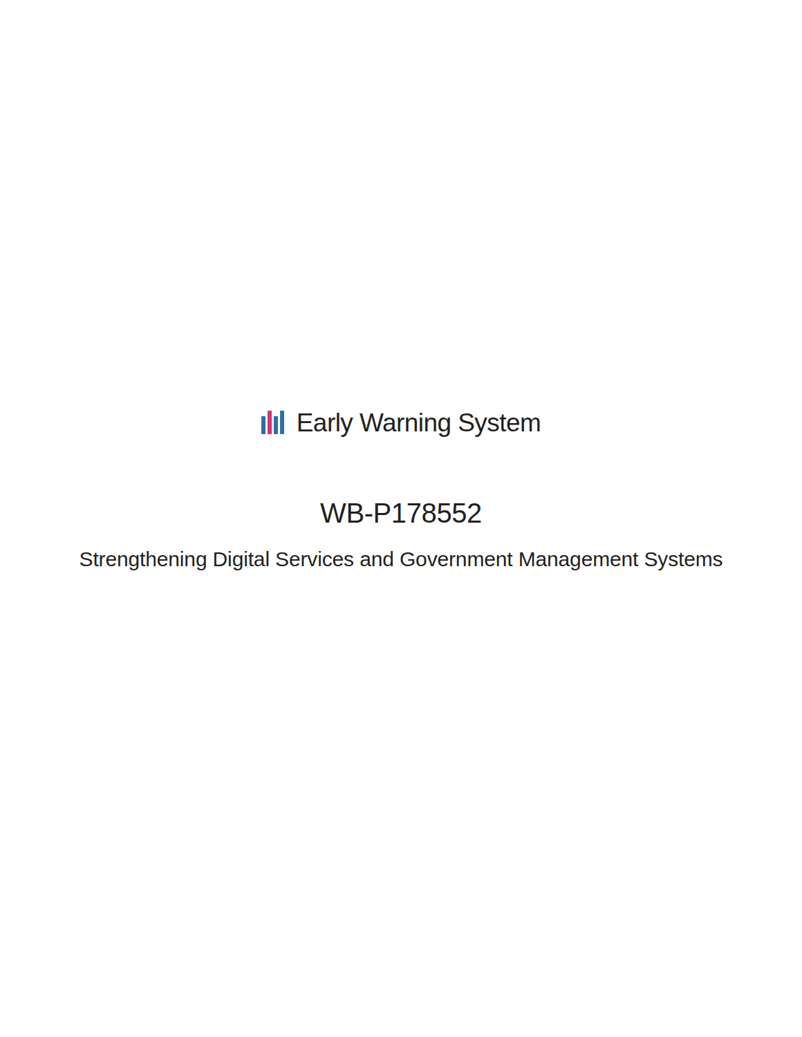Early Warning System
WB-P178552
Strengthening Digital Services and Government Management Systems